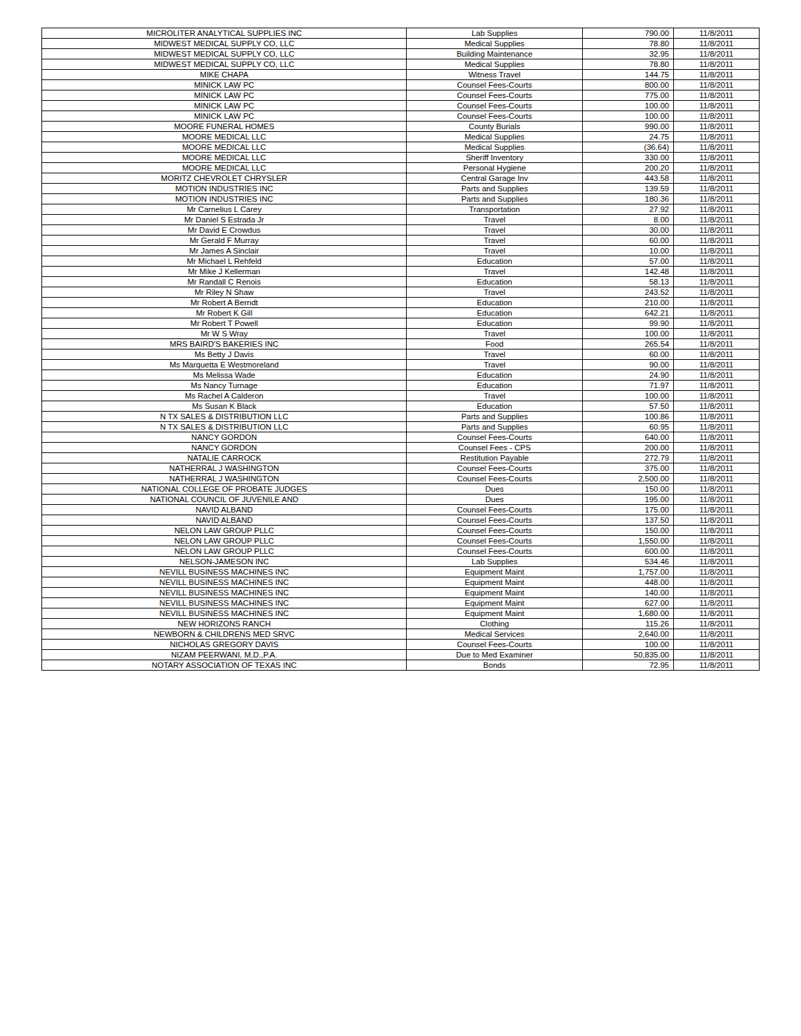| MICROLITER ANALYTICAL SUPPLIES INC | Lab Supplies | 790.00 | 11/8/2011 |
| MIDWEST MEDICAL SUPPLY CO, LLC | Medical Supplies | 78.80 | 11/8/2011 |
| MIDWEST MEDICAL SUPPLY CO, LLC | Building Maintenance | 32.95 | 11/8/2011 |
| MIDWEST MEDICAL SUPPLY CO, LLC | Medical Supplies | 78.80 | 11/8/2011 |
| MIKE CHAPA | Witness Travel | 144.75 | 11/8/2011 |
| MINICK LAW PC | Counsel Fees-Courts | 800.00 | 11/8/2011 |
| MINICK LAW PC | Counsel Fees-Courts | 775.00 | 11/8/2011 |
| MINICK LAW PC | Counsel Fees-Courts | 100.00 | 11/8/2011 |
| MINICK LAW PC | Counsel Fees-Courts | 100.00 | 11/8/2011 |
| MOORE FUNERAL HOMES | County Burials | 990.00 | 11/8/2011 |
| MOORE MEDICAL LLC | Medical Supplies | 24.75 | 11/8/2011 |
| MOORE MEDICAL LLC | Medical Supplies | (36.64) | 11/8/2011 |
| MOORE MEDICAL LLC | Sheriff Inventory | 330.00 | 11/8/2011 |
| MOORE MEDICAL LLC | Personal Hygiene | 200.20 | 11/8/2011 |
| MORITZ CHEVROLET CHRYSLER | Central Garage Inv | 443.58 | 11/8/2011 |
| MOTION INDUSTRIES INC | Parts and Supplies | 139.59 | 11/8/2011 |
| MOTION INDUSTRIES INC | Parts and Supplies | 180.36 | 11/8/2011 |
| Mr Carnelius L Carey | Transportation | 27.92 | 11/8/2011 |
| Mr Daniel S Estrada Jr | Travel | 8.00 | 11/8/2011 |
| Mr David E Crowdus | Travel | 30.00 | 11/8/2011 |
| Mr Gerald F Murray | Travel | 60.00 | 11/8/2011 |
| Mr James A Sinclair | Travel | 10.00 | 11/8/2011 |
| Mr Michael L Rehfeld | Education | 57.00 | 11/8/2011 |
| Mr Mike J Kellerman | Travel | 142.48 | 11/8/2011 |
| Mr Randall C Renois | Education | 58.13 | 11/8/2011 |
| Mr Riley N Shaw | Travel | 243.52 | 11/8/2011 |
| Mr Robert A Berndt | Education | 210.00 | 11/8/2011 |
| Mr Robert K Gill | Education | 642.21 | 11/8/2011 |
| Mr Robert T Powell | Education | 99.90 | 11/8/2011 |
| Mr W S Wray | Travel | 100.00 | 11/8/2011 |
| MRS BAIRD'S BAKERIES INC | Food | 265.54 | 11/8/2011 |
| Ms Betty J Davis | Travel | 60.00 | 11/8/2011 |
| Ms Marquetta E Westmoreland | Travel | 90.00 | 11/8/2011 |
| Ms Melissa Wade | Education | 24.90 | 11/8/2011 |
| Ms Nancy Turnage | Education | 71.97 | 11/8/2011 |
| Ms Rachel A Calderon | Travel | 100.00 | 11/8/2011 |
| Ms Susan K Black | Education | 57.50 | 11/8/2011 |
| N TX SALES & DISTRIBUTION LLC | Parts and Supplies | 100.86 | 11/8/2011 |
| N TX SALES & DISTRIBUTION LLC | Parts and Supplies | 60.95 | 11/8/2011 |
| NANCY GORDON | Counsel Fees-Courts | 640.00 | 11/8/2011 |
| NANCY GORDON | Counsel Fees - CPS | 200.00 | 11/8/2011 |
| NATALIE CARROCK | Restitution Payable | 272.79 | 11/8/2011 |
| NATHERRAL J WASHINGTON | Counsel Fees-Courts | 375.00 | 11/8/2011 |
| NATHERRAL J WASHINGTON | Counsel Fees-Courts | 2,500.00 | 11/8/2011 |
| NATIONAL COLLEGE OF PROBATE JUDGES | Dues | 150.00 | 11/8/2011 |
| NATIONAL COUNCIL OF JUVENILE AND | Dues | 195.00 | 11/8/2011 |
| NAVID ALBAND | Counsel Fees-Courts | 175.00 | 11/8/2011 |
| NAVID ALBAND | Counsel Fees-Courts | 137.50 | 11/8/2011 |
| NELON LAW GROUP PLLC | Counsel Fees-Courts | 150.00 | 11/8/2011 |
| NELON LAW GROUP PLLC | Counsel Fees-Courts | 1,550.00 | 11/8/2011 |
| NELON LAW GROUP PLLC | Counsel Fees-Courts | 600.00 | 11/8/2011 |
| NELSON-JAMESON INC | Lab Supplies | 534.46 | 11/8/2011 |
| NEVILL BUSINESS MACHINES INC | Equipment Maint | 1,757.00 | 11/8/2011 |
| NEVILL BUSINESS MACHINES INC | Equipment Maint | 448.00 | 11/8/2011 |
| NEVILL BUSINESS MACHINES INC | Equipment Maint | 140.00 | 11/8/2011 |
| NEVILL BUSINESS MACHINES INC | Equipment Maint | 627.00 | 11/8/2011 |
| NEVILL BUSINESS MACHINES INC | Equipment Maint | 1,680.00 | 11/8/2011 |
| NEW HORIZONS RANCH | Clothing | 115.26 | 11/8/2011 |
| NEWBORN & CHILDRENS MED SRVC | Medical Services | 2,640.00 | 11/8/2011 |
| NICHOLAS GREGORY DAVIS | Counsel Fees-Courts | 100.00 | 11/8/2011 |
| NIZAM PEERWANI, M.D.,P.A. | Due to Med Examiner | 50,835.00 | 11/8/2011 |
| NOTARY ASSOCIATION OF TEXAS INC | Bonds | 72.95 | 11/8/2011 |